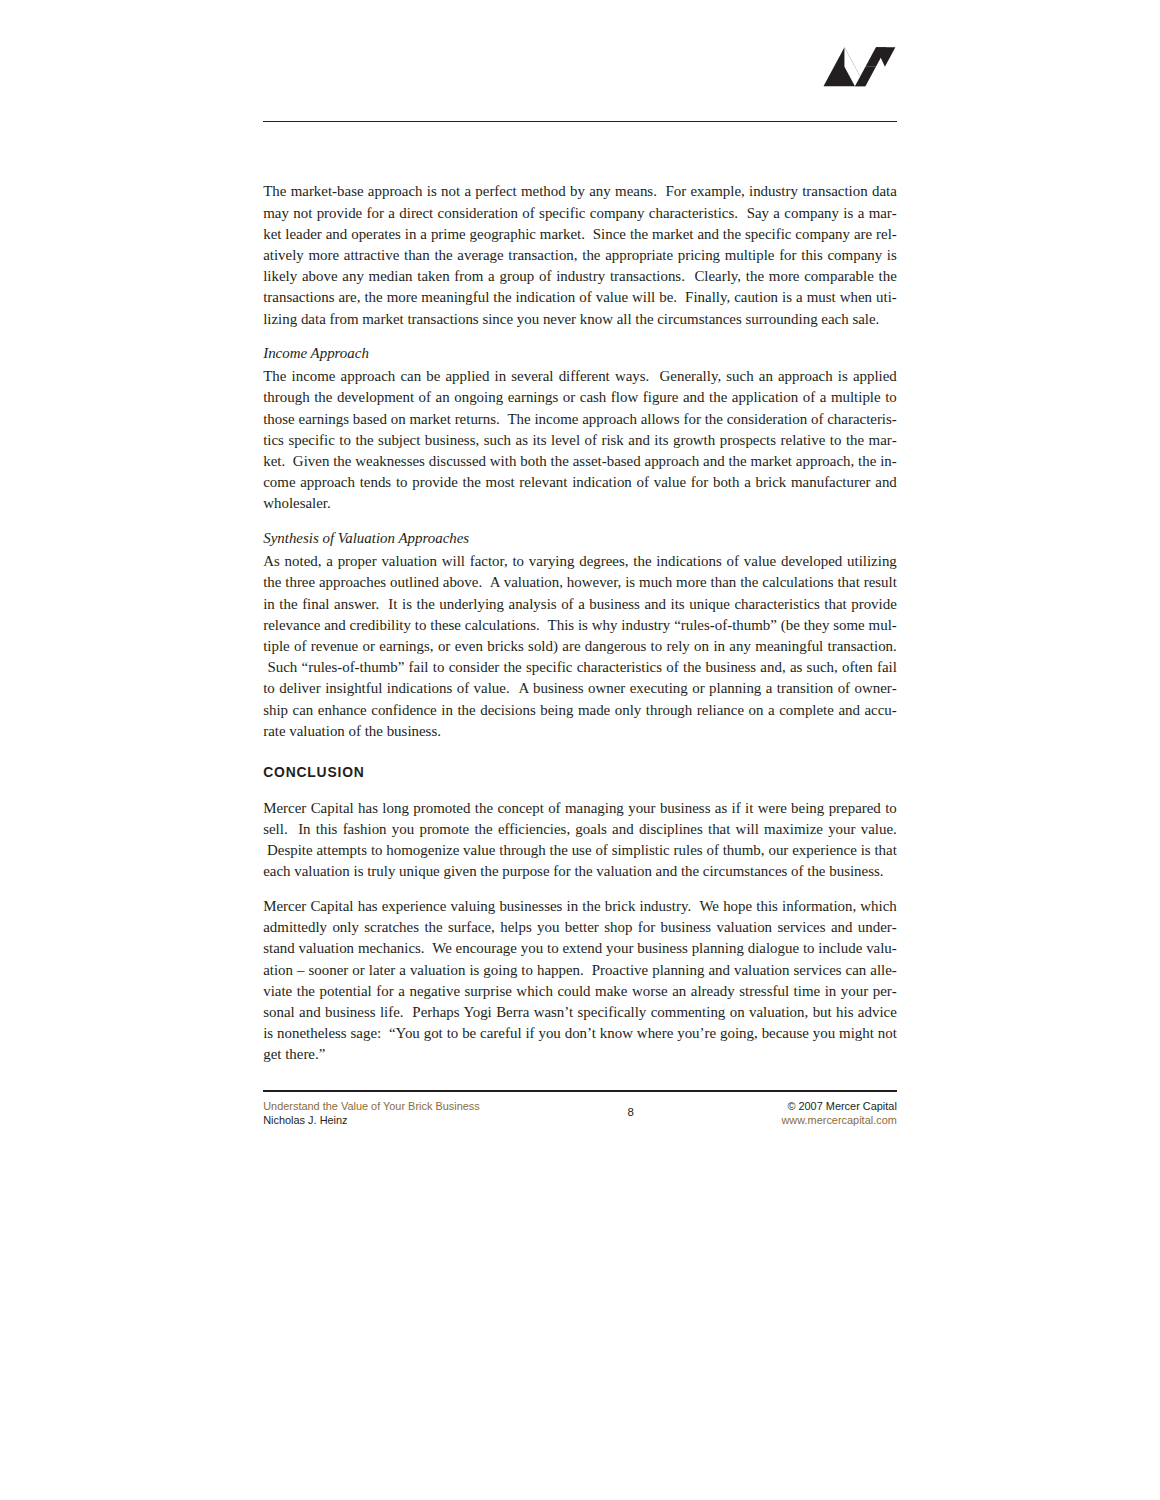Mercer Capital
The market-base approach is not a perfect method by any means. For example, industry transaction data may not provide for a direct consideration of specific company characteristics. Say a company is a market leader and operates in a prime geographic market. Since the market and the specific company are relatively more attractive than the average transaction, the appropriate pricing multiple for this company is likely above any median taken from a group of industry transactions. Clearly, the more comparable the transactions are, the more meaningful the indication of value will be. Finally, caution is a must when utilizing data from market transactions since you never know all the circumstances surrounding each sale.
Income Approach
The income approach can be applied in several different ways. Generally, such an approach is applied through the development of an ongoing earnings or cash flow figure and the application of a multiple to those earnings based on market returns. The income approach allows for the consideration of characteristics specific to the subject business, such as its level of risk and its growth prospects relative to the market. Given the weaknesses discussed with both the asset-based approach and the market approach, the income approach tends to provide the most relevant indication of value for both a brick manufacturer and wholesaler.
Synthesis of Valuation Approaches
As noted, a proper valuation will factor, to varying degrees, the indications of value developed utilizing the three approaches outlined above. A valuation, however, is much more than the calculations that result in the final answer. It is the underlying analysis of a business and its unique characteristics that provide relevance and credibility to these calculations. This is why industry “rules-of-thumb” (be they some multiple of revenue or earnings, or even bricks sold) are dangerous to rely on in any meaningful transaction. Such “rules-of-thumb” fail to consider the specific characteristics of the business and, as such, often fail to deliver insightful indications of value. A business owner executing or planning a transition of ownership can enhance confidence in the decisions being made only through reliance on a complete and accurate valuation of the business.
Conclusion
Mercer Capital has long promoted the concept of managing your business as if it were being prepared to sell. In this fashion you promote the efficiencies, goals and disciplines that will maximize your value. Despite attempts to homogenize value through the use of simplistic rules of thumb, our experience is that each valuation is truly unique given the purpose for the valuation and the circumstances of the business.
Mercer Capital has experience valuing businesses in the brick industry. We hope this information, which admittedly only scratches the surface, helps you better shop for business valuation services and understand valuation mechanics. We encourage you to extend your business planning dialogue to include valuation – sooner or later a valuation is going to happen. Proactive planning and valuation services can alleviate the potential for a negative surprise which could make worse an already stressful time in your personal and business life. Perhaps Yogi Berra wasn’t specifically commenting on valuation, but his advice is nonetheless sage: “You got to be careful if you don’t know where you’re going, because you might not get there.”
Understand the Value of Your Brick Business
Nicholas J. Heinz
8
© 2007 Mercer Capital
www.mercercapital.com